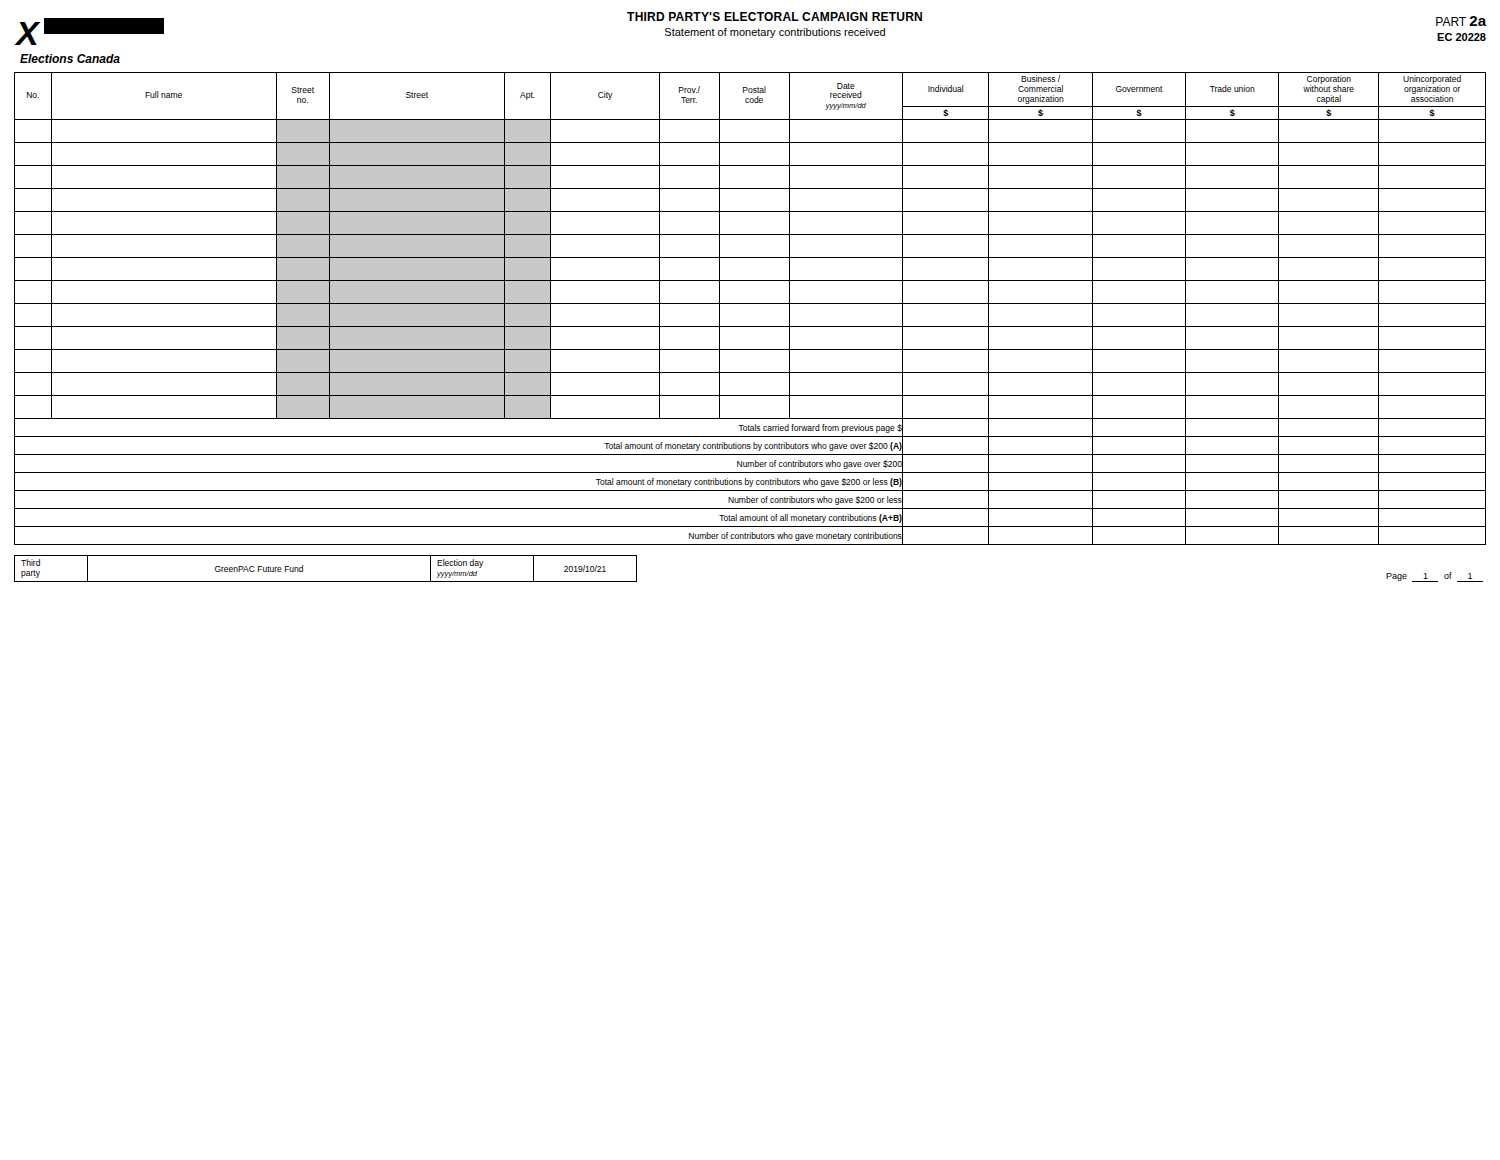X Elections Canada
THIRD PARTY'S ELECTORAL CAMPAIGN RETURN
Statement of monetary contributions received
PART 2a
EC 20228
| No. | Full name | Street no. | Street | Apt. | City | Prov./ Terr. | Postal code | Date received yyyy/mm/dd | Individual | Business / Commercial organization | Government | Trade union | Corporation without share capital | Unincorporated organization or association |
| --- | --- | --- | --- | --- | --- | --- | --- | --- | --- | --- | --- | --- | --- | --- |
| $ | $ | $ | $ | $ | $ |
| Totals carried forward from previous page $ | | | | | | |
| Total amount of monetary contributions by contributors who gave over $200 (A) | | | | | | |
| Number of contributors who gave over $200 | | | | | | |
| Total amount of monetary contributions by contributors who gave $200 or less (B) | | | | | | |
| Number of contributors who gave $200 or less | | | | | | |
| Total amount of all monetary contributions (A+B) | | | | | | |
| Number of contributors who gave monetary contributions | | | | | | |
| Third party | GreenPAC Future Fund | Election day yyyy/mm/dd | 2019/10/21 |
Page 1 of 1